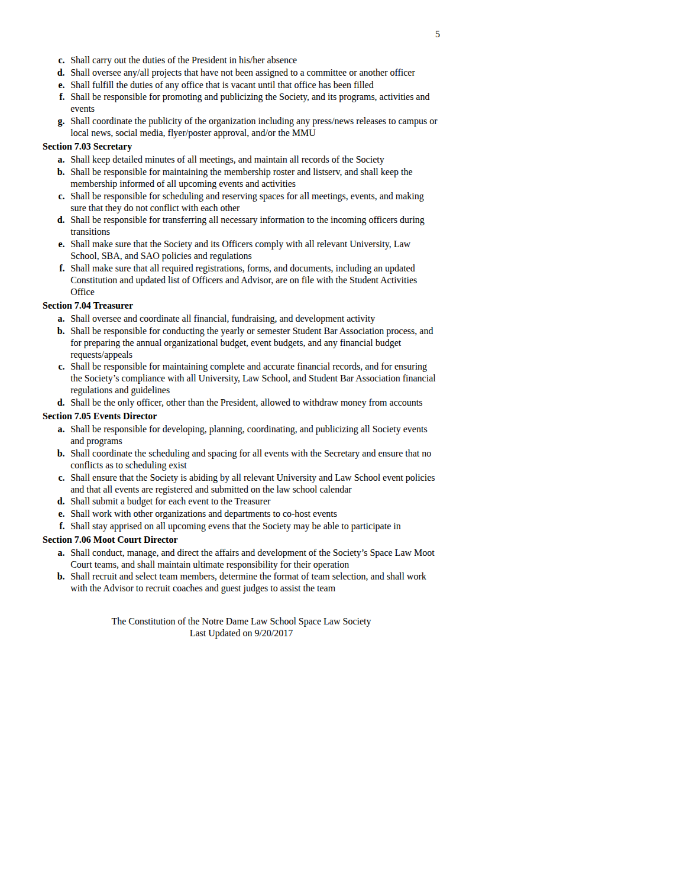5
Shall carry out the duties of the President in his/her absence
Shall oversee any/all projects that have not been assigned to a committee or another officer
Shall fulfill the duties of any office that is vacant until that office has been filled
Shall be responsible for promoting and publicizing the Society, and its programs, activities and events
Shall coordinate the publicity of the organization including any press/news releases to campus or local news, social media, flyer/poster approval, and/or the MMU
Section 7.03 Secretary
Shall keep detailed minutes of all meetings, and maintain all records of the Society
Shall be responsible for maintaining the membership roster and listserv, and shall keep the membership informed of all upcoming events and activities
Shall be responsible for scheduling and reserving spaces for all meetings, events, and making sure that they do not conflict with each other
Shall be responsible for transferring all necessary information to the incoming officers during transitions
Shall make sure that the Society and its Officers comply with all relevant University, Law School, SBA, and SAO policies and regulations
Shall make sure that all required registrations, forms, and documents, including an updated Constitution and updated list of Officers and Advisor, are on file with the Student Activities Office
Section 7.04 Treasurer
Shall oversee and coordinate all financial, fundraising, and development activity
Shall be responsible for conducting the yearly or semester Student Bar Association process, and for preparing the annual organizational budget, event budgets, and any financial budget requests/appeals
Shall be responsible for maintaining complete and accurate financial records, and for ensuring the Society’s compliance with all University, Law School, and Student Bar Association financial regulations and guidelines
Shall be the only officer, other than the President, allowed to withdraw money from accounts
Section 7.05 Events Director
Shall be responsible for developing, planning, coordinating, and publicizing all Society events and programs
Shall coordinate the scheduling and spacing for all events with the Secretary and ensure that no conflicts as to scheduling exist
Shall ensure that the Society is abiding by all relevant University and Law School event policies and that all events are registered and submitted on the law school calendar
Shall submit a budget for each event to the Treasurer
Shall work with other organizations and departments to co-host events
Shall stay apprised on all upcoming evens that the Society may be able to participate in
Section 7.06 Moot Court Director
Shall conduct, manage, and direct the affairs and development of the Society’s Space Law Moot Court teams, and shall maintain ultimate responsibility for their operation
Shall recruit and select team members, determine the format of team selection, and shall work with the Advisor to recruit coaches and guest judges to assist the team
The Constitution of the Notre Dame Law School Space Law Society
Last Updated on 9/20/2017